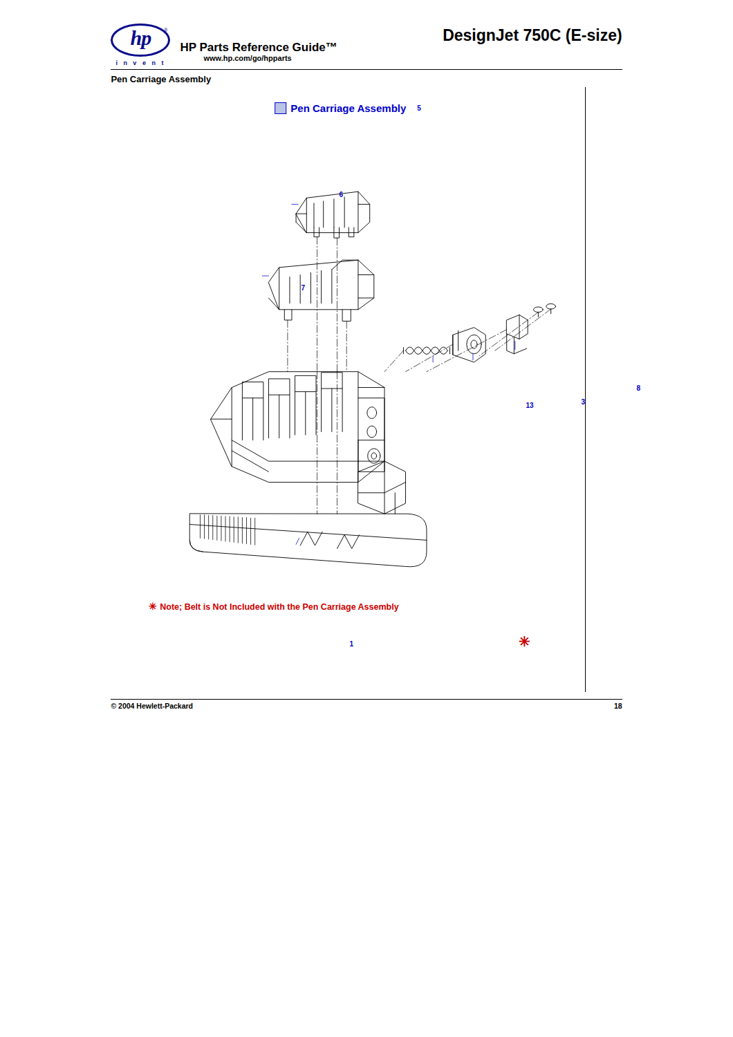hp
®
i n v e n t
HP Parts Reference Guide™
www.hp.com/go/hpparts
DesignJet 750C (E-size)
Pen Carriage Assembly
Pen Carriage Assembly 5
6
7
13
3
8
1
✳
✳Note; Belt is Not Included with the Pen Carriage Assembly
© 2004 Hewlett-Packard 18